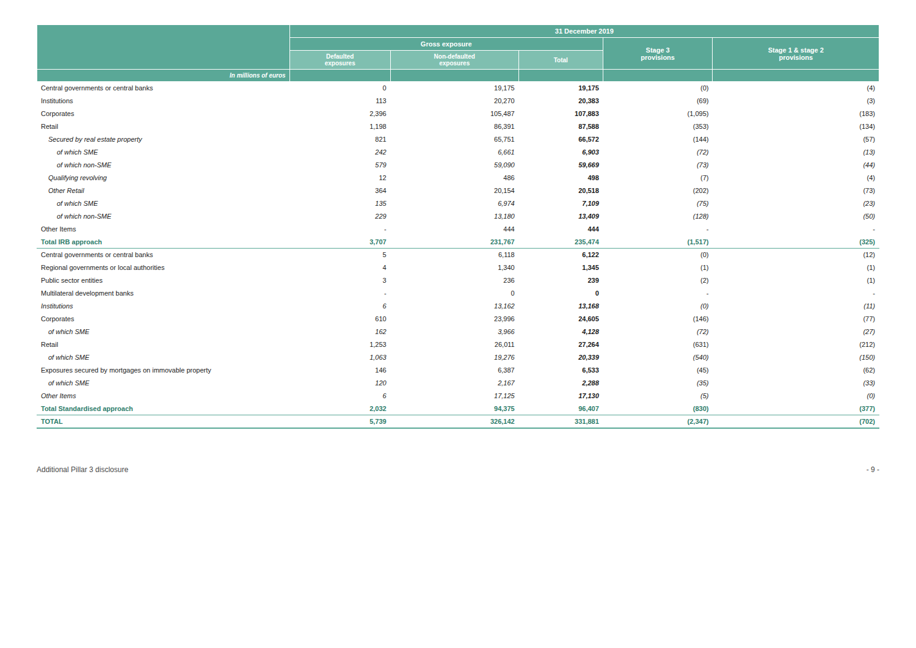| | 31 December 2019 |
| --- | --- |
| Gross exposure | Stage 3 provisions | Stage 1 & stage 2 provisions |
| Defaulted exposures | Non-defaulted exposures | Total |
| In millions of euros | | | | | |
| Central governments or central banks | 0 | 19,175 | 19,175 | (0) | (4) |
| Institutions | 113 | 20,270 | 20,383 | (69) | (3) |
| Corporates | 2,396 | 105,487 | 107,883 | (1,095) | (183) |
| Retail | 1,198 | 86,391 | 87,588 | (353) | (134) |
| Secured by real estate property | 821 | 65,751 | 66,572 | (144) | (57) |
| of which SME | 242 | 6,661 | 6,903 | (72) | (13) |
| of which non-SME | 579 | 59,090 | 59,669 | (73) | (44) |
| Qualifying revolving | 12 | 486 | 498 | (7) | (4) |
| Other Retail | 364 | 20,154 | 20,518 | (202) | (73) |
| of which SME | 135 | 6,974 | 7,109 | (75) | (23) |
| of which non-SME | 229 | 13,180 | 13,409 | (128) | (50) |
| Other Items | - | 444 | 444 | - | - |
| Total IRB approach | 3,707 | 231,767 | 235,474 | (1,517) | (325) |
| Central governments or central banks | 5 | 6,118 | 6,122 | (0) | (12) |
| Regional governments or local authorities | 4 | 1,340 | 1,345 | (1) | (1) |
| Public sector entities | 3 | 236 | 239 | (2) | (1) |
| Multilateral development banks | - | 0 | 0 | - | - |
| Institutions | 6 | 13,162 | 13,168 | (0) | (11) |
| Corporates | 610 | 23,996 | 24,605 | (146) | (77) |
| of which SME | 162 | 3,966 | 4,128 | (72) | (27) |
| Retail | 1,253 | 26,011 | 27,264 | (631) | (212) |
| of which SME | 1,063 | 19,276 | 20,339 | (540) | (150) |
| Exposures secured by mortgages on immovable property | 146 | 6,387 | 6,533 | (45) | (62) |
| of which SME | 120 | 2,167 | 2,288 | (35) | (33) |
| Other Items | 6 | 17,125 | 17,130 | (5) | (0) |
| Total Standardised approach | 2,032 | 94,375 | 96,407 | (830) | (377) |
| TOTAL | 5,739 | 326,142 | 331,881 | (2,347) | (702) |
Additional Pillar 3 disclosure
- 9 -